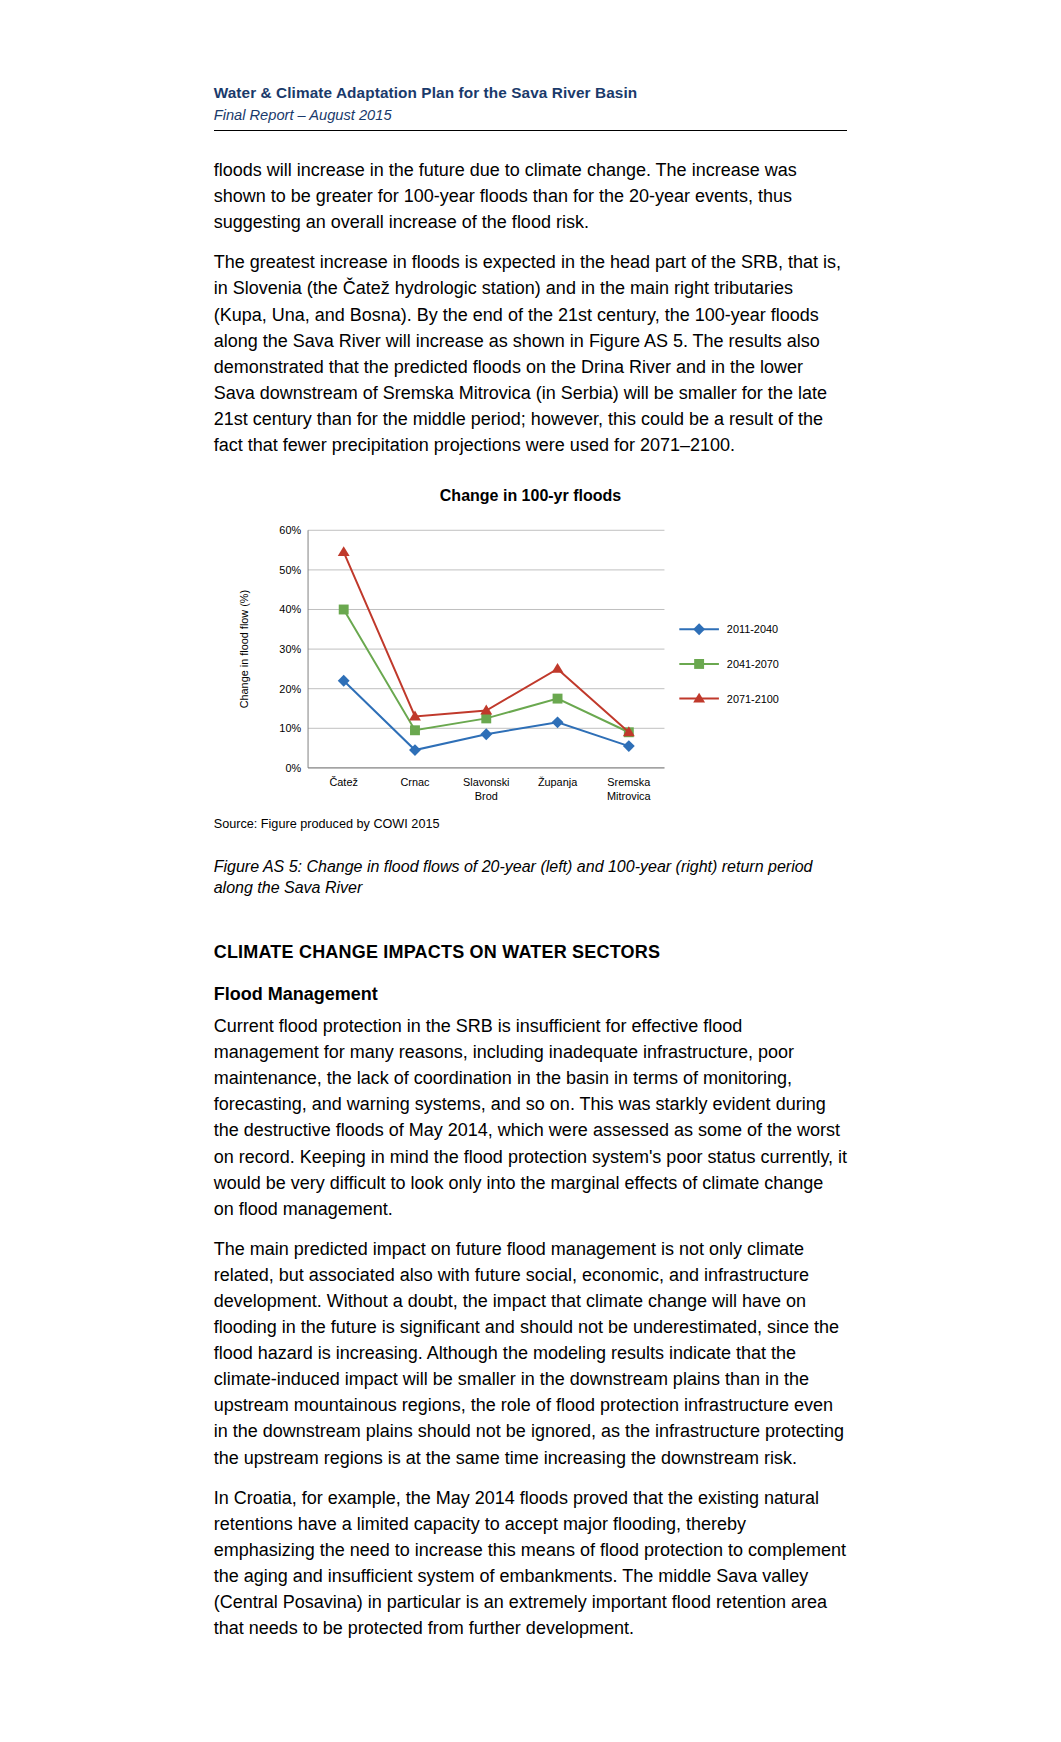Water & Climate Adaptation Plan for the Sava River Basin
Final Report – August 2015
floods will increase in the future due to climate change. The increase was shown to be greater for 100-year floods than for the 20-year events, thus suggesting an overall increase of the flood risk.
The greatest increase in floods is expected in the head part of the SRB, that is, in Slovenia (the Čatež hydrologic station) and in the main right tributaries (Kupa, Una, and Bosna). By the end of the 21st century, the 100-year floods along the Sava River will increase as shown in Figure AS 5. The results also demonstrated that the predicted floods on the Drina River and in the lower Sava downstream of Sremska Mitrovica (in Serbia) will be smaller for the late 21st century than for the middle period; however, this could be a result of the fact that fewer precipitation projections were used for 2071–2100.
Change in 100-yr floods
60% 50% 40% 30% 20% 10% 0% Change in flood flow (%) Čatež Crnac Slavonski Brod Županja Sremska Mitrovica 2011-2040 2041-2070 2071-2100
Source: Figure produced by COWI 2015
Figure AS 5: Change in flood flows of 20-year (left) and 100-year (right) return period along the Sava River
CLIMATE CHANGE IMPACTS ON WATER SECTORS
Flood Management
Current flood protection in the SRB is insufficient for effective flood management for many reasons, including inadequate infrastructure, poor maintenance, the lack of coordination in the basin in terms of monitoring, forecasting, and warning systems, and so on. This was starkly evident during the destructive floods of May 2014, which were assessed as some of the worst on record. Keeping in mind the flood protection system's poor status currently, it would be very difficult to look only into the marginal effects of climate change on flood management.
The main predicted impact on future flood management is not only climate related, but associated also with future social, economic, and infrastructure development. Without a doubt, the impact that climate change will have on flooding in the future is significant and should not be underestimated, since the flood hazard is increasing. Although the modeling results indicate that the climate-induced impact will be smaller in the downstream plains than in the upstream mountainous regions, the role of flood protection infrastructure even in the downstream plains should not be ignored, as the infrastructure protecting the upstream regions is at the same time increasing the downstream risk.
In Croatia, for example, the May 2014 floods proved that the existing natural retentions have a limited capacity to accept major flooding, thereby emphasizing the need to increase this means of flood protection to complement the aging and insufficient system of embankments. The middle Sava valley (Central Posavina) in particular is an extremely important flood retention area that needs to be protected from further development.